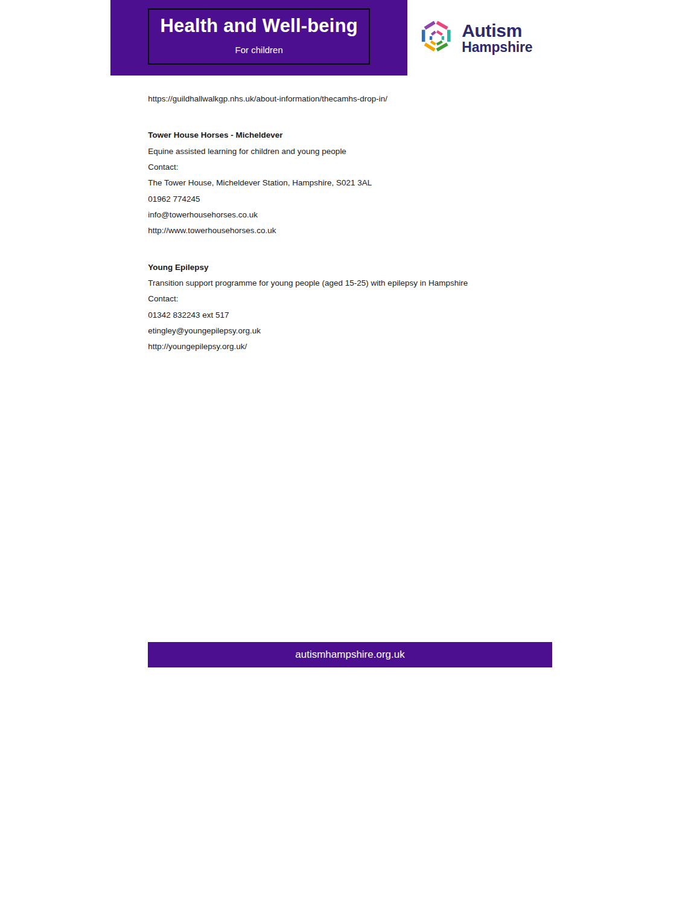Health and Well-being
For children
Autism
Hampshire
https://guildhallwalkgp.nhs.uk/about-information/thecamhs-drop-in/
Tower House Horses - Micheldever
Equine assisted learning for children and young people
Contact:
The Tower House, Micheldever Station, Hampshire, S021 3AL
01962 774245
info@towerhousehorses.co.uk
http://www.towerhousehorses.co.uk
Young Epilepsy
Transition support programme for young people (aged 15-25) with epilepsy in Hampshire
Contact:
01342 832243 ext 517
etingley@youngepilepsy.org.uk
http://youngepilepsy.org.uk/
autismhampshire.org.uk